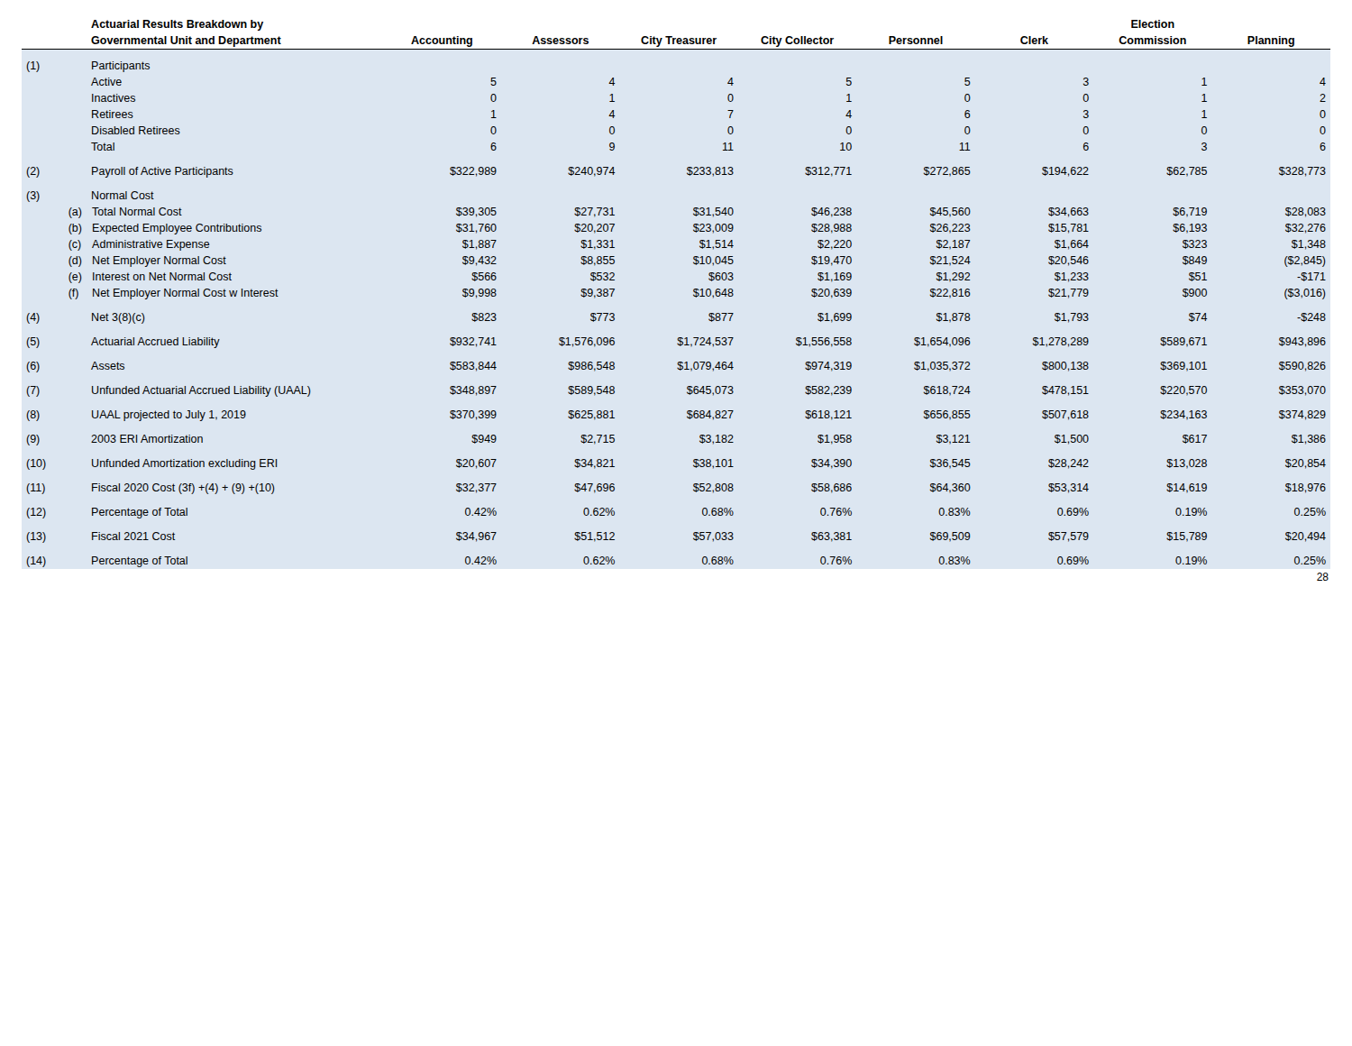| | | Actuarial Results Breakdown by | | | | | | | Election | |
| --- | --- | --- | --- | --- | --- | --- | --- | --- | --- | --- |
| | | Governmental Unit and Department | Accounting | Assessors | City Treasurer | City Collector | Personnel | Clerk | Commission | Planning |
| (1) | | Participants | | | | | | | | |
| | | Active | 5 | 4 | 4 | 5 | 5 | 3 | 1 | 4 |
| | | Inactives | 0 | 1 | 0 | 1 | 0 | 0 | 1 | 2 |
| | | Retirees | 1 | 4 | 7 | 4 | 6 | 3 | 1 | 0 |
| | | Disabled Retirees | 0 | 0 | 0 | 0 | 0 | 0 | 0 | 0 |
| | | Total | 6 | 9 | 11 | 10 | 11 | 6 | 3 | 6 |
| (2) | | Payroll of Active Participants | $322,989 | $240,974 | $233,813 | $312,771 | $272,865 | $194,622 | $62,785 | $328,773 |
| (3) | | Normal Cost | | | | | | | | |
| | (a) | Total Normal Cost | $39,305 | $27,731 | $31,540 | $46,238 | $45,560 | $34,663 | $6,719 | $28,083 |
| | (b) | Expected Employee Contributions | $31,760 | $20,207 | $23,009 | $28,988 | $26,223 | $15,781 | $6,193 | $32,276 |
| | (c) | Administrative Expense | $1,887 | $1,331 | $1,514 | $2,220 | $2,187 | $1,664 | $323 | $1,348 |
| | (d) | Net Employer Normal Cost | $9,432 | $8,855 | $10,045 | $19,470 | $21,524 | $20,546 | $849 | ($2,845) |
| | (e) | Interest on Net Normal Cost | $566 | $532 | $603 | $1,169 | $1,292 | $1,233 | $51 | -$171 |
| | (f) | Net Employer Normal Cost w Interest | $9,998 | $9,387 | $10,648 | $20,639 | $22,816 | $21,779 | $900 | ($3,016) |
| (4) | | Net 3(8)(c) | $823 | $773 | $877 | $1,699 | $1,878 | $1,793 | $74 | -$248 |
| (5) | | Actuarial Accrued Liability | $932,741 | $1,576,096 | $1,724,537 | $1,556,558 | $1,654,096 | $1,278,289 | $589,671 | $943,896 |
| (6) | | Assets | $583,844 | $986,548 | $1,079,464 | $974,319 | $1,035,372 | $800,138 | $369,101 | $590,826 |
| (7) | | Unfunded Actuarial Accrued Liability (UAAL) | $348,897 | $589,548 | $645,073 | $582,239 | $618,724 | $478,151 | $220,570 | $353,070 |
| (8) | | UAAL projected to July 1, 2019 | $370,399 | $625,881 | $684,827 | $618,121 | $656,855 | $507,618 | $234,163 | $374,829 |
| (9) | | 2003 ERI Amortization | $949 | $2,715 | $3,182 | $1,958 | $3,121 | $1,500 | $617 | $1,386 |
| (10) | | Unfunded Amortization excluding ERI | $20,607 | $34,821 | $38,101 | $34,390 | $36,545 | $28,242 | $13,028 | $20,854 |
| (11) | | Fiscal 2020 Cost (3f) +(4) + (9) +(10) | $32,377 | $47,696 | $52,808 | $58,686 | $64,360 | $53,314 | $14,619 | $18,976 |
| (12) | | Percentage of Total | 0.42% | 0.62% | 0.68% | 0.76% | 0.83% | 0.69% | 0.19% | 0.25% |
| (13) | | Fiscal 2021 Cost | $34,967 | $51,512 | $57,033 | $63,381 | $69,509 | $57,579 | $15,789 | $20,494 |
| (14) | | Percentage of Total | 0.42% | 0.62% | 0.68% | 0.76% | 0.83% | 0.69% | 0.19% | 0.25% |
28